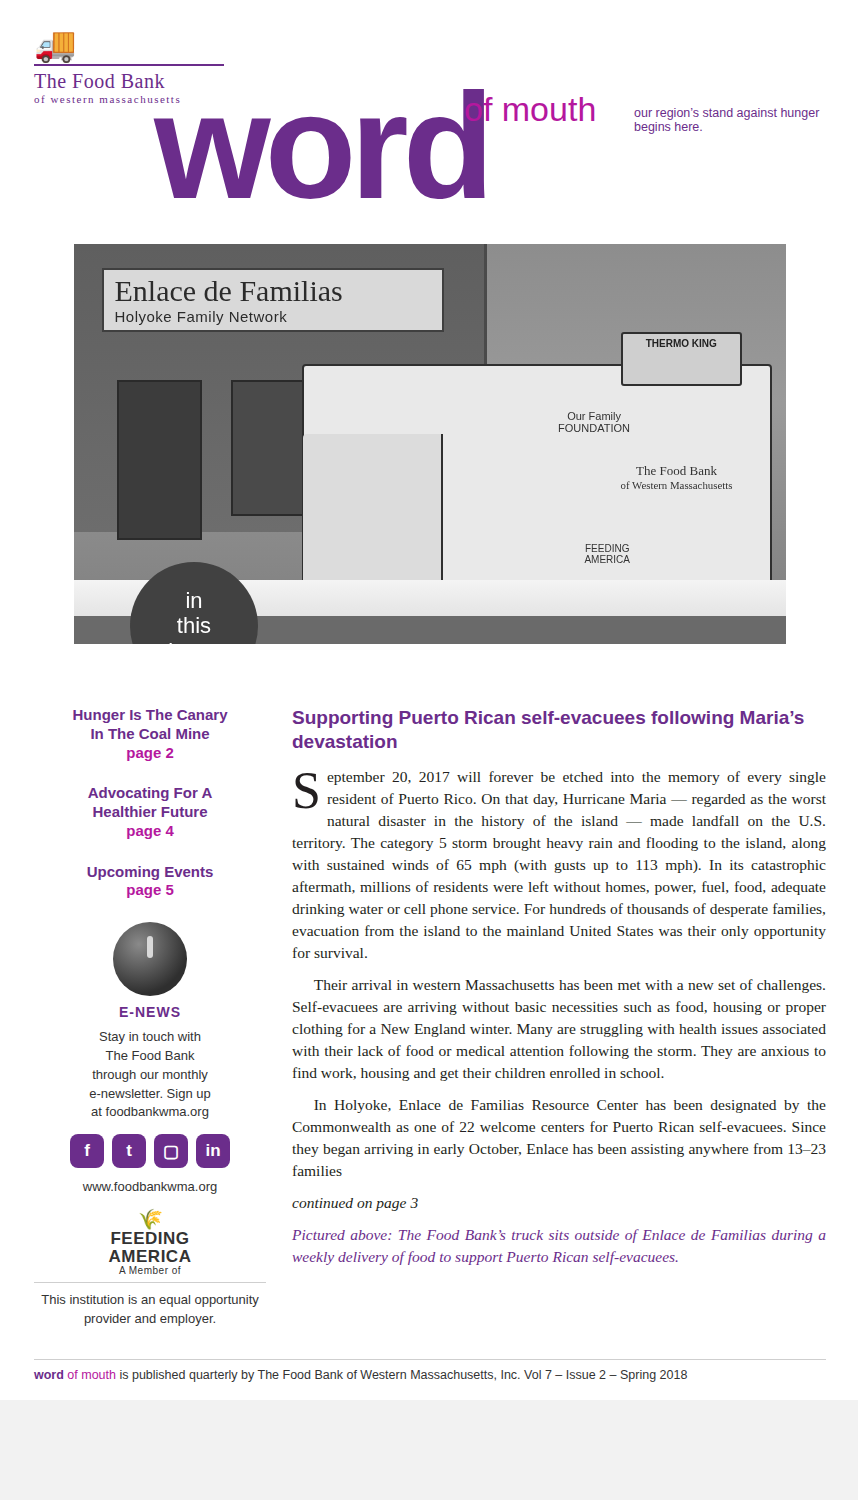🚚
The Food Bank
of Western Massachusetts
word
of mouth
our region’s stand against hunger begins here.
Enlace de Familias Holyoke Family Network
THERMO KING
Our Family
FOUNDATION
The Food Bank
of Western Massachusetts
FEEDING
AMERICA
in
this
issue
Hunger Is The Canary
In The Coal Mine
page 2
Advocating For A
Healthier Future
page 4
Upcoming Events
page 5
E-NEWS
Stay in touch with
The Food Bank
through our monthly
e-newsletter. Sign up
at foodbankwma.org
f t ▢ in
www.foodbankwma.org
🌾
FEEDING
AMERICA
A Member of
This institution is an equal opportunity provider and employer.
Supporting Puerto Rican self-evacuees following Maria’s devastation
September 20, 2017 will forever be etched into the memory of every single resident of Puerto Rico. On that day, Hurricane Maria — regarded as the worst natural disaster in the history of the island — made landfall on the U.S. territory. The category 5 storm brought heavy rain and flooding to the island, along with sustained winds of 65 mph (with gusts up to 113 mph). In its catastrophic aftermath, millions of residents were left without homes, power, fuel, food, adequate drinking water or cell phone service. For hundreds of thousands of desperate families, evacuation from the island to the mainland United States was their only opportunity for survival.
Their arrival in western Massachusetts has been met with a new set of challenges. Self-evacuees are arriving without basic necessities such as food, housing or proper clothing for a New England winter. Many are struggling with health issues associated with their lack of food or medical attention following the storm. They are anxious to find work, housing and get their children enrolled in school.
In Holyoke, Enlace de Familias Resource Center has been designated by the Commonwealth as one of 22 welcome centers for Puerto Rican self-evacuees. Since they began arriving in early October, Enlace has been assisting anywhere from 13–23 families
continued on page 3
Pictured above: The Food Bank’s truck sits outside of Enlace de Familias during a weekly delivery of food to support Puerto Rican self-evacuees.
word of mouth is published quarterly by The Food Bank of Western Massachusetts, Inc. Vol 7 – Issue 2 – Spring 2018